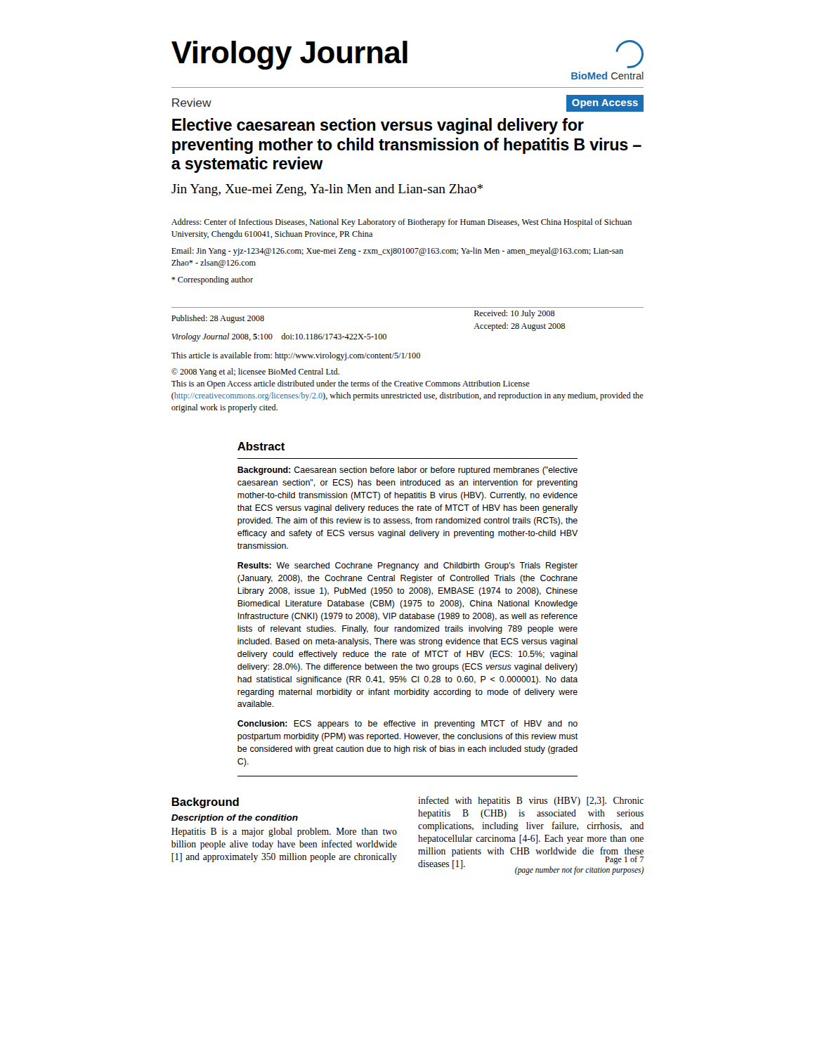Virology Journal
BioMed Central
Review
Open Access
Elective caesarean section versus vaginal delivery for preventing mother to child transmission of hepatitis B virus – a systematic review
Jin Yang, Xue-mei Zeng, Ya-lin Men and Lian-san Zhao*
Address: Center of Infectious Diseases, National Key Laboratory of Biotherapy for Human Diseases, West China Hospital of Sichuan University, Chengdu 610041, Sichuan Province, PR China
Email: Jin Yang - yjz-1234@126.com; Xue-mei Zeng - zxm_cxj801007@163.com; Ya-lin Men - amen_meyal@163.com; Lian-san Zhao* - zlsan@126.com
* Corresponding author
Published: 28 August 2008
Virology Journal 2008, 5:100 doi:10.1186/1743-422X-5-100
This article is available from: http://www.virologyj.com/content/5/1/100
Received: 10 July 2008
Accepted: 28 August 2008
© 2008 Yang et al; licensee BioMed Central Ltd.
This is an Open Access article distributed under the terms of the Creative Commons Attribution License (http://creativecommons.org/licenses/by/2.0), which permits unrestricted use, distribution, and reproduction in any medium, provided the original work is properly cited.
Abstract
Background: Caesarean section before labor or before ruptured membranes ("elective caesarean section", or ECS) has been introduced as an intervention for preventing mother-to-child transmission (MTCT) of hepatitis B virus (HBV). Currently, no evidence that ECS versus vaginal delivery reduces the rate of MTCT of HBV has been generally provided. The aim of this review is to assess, from randomized control trails (RCTs), the efficacy and safety of ECS versus vaginal delivery in preventing mother-to-child HBV transmission.
Results: We searched Cochrane Pregnancy and Childbirth Group's Trials Register (January, 2008), the Cochrane Central Register of Controlled Trials (the Cochrane Library 2008, issue 1), PubMed (1950 to 2008), EMBASE (1974 to 2008), Chinese Biomedical Literature Database (CBM) (1975 to 2008), China National Knowledge Infrastructure (CNKI) (1979 to 2008), VIP database (1989 to 2008), as well as reference lists of relevant studies. Finally, four randomized trails involving 789 people were included. Based on meta-analysis, There was strong evidence that ECS versus vaginal delivery could effectively reduce the rate of MTCT of HBV (ECS: 10.5%; vaginal delivery: 28.0%). The difference between the two groups (ECS versus vaginal delivery) had statistical significance (RR 0.41, 95% CI 0.28 to 0.60, P < 0.000001). No data regarding maternal morbidity or infant morbidity according to mode of delivery were available.
Conclusion: ECS appears to be effective in preventing MTCT of HBV and no postpartum morbidity (PPM) was reported. However, the conclusions of this review must be considered with great caution due to high risk of bias in each included study (graded C).
Background
Description of the condition
Hepatitis B is a major global problem. More than two billion people alive today have been infected worldwide [1] and approximately 350 million people are chronically infected with hepatitis B virus (HBV) [2,3]. Chronic hepatitis B (CHB) is associated with serious complications, including liver failure, cirrhosis, and hepatocellular carcinoma [4-6]. Each year more than one million patients with CHB worldwide die from these diseases [1].
Page 1 of 7
(page number not for citation purposes)